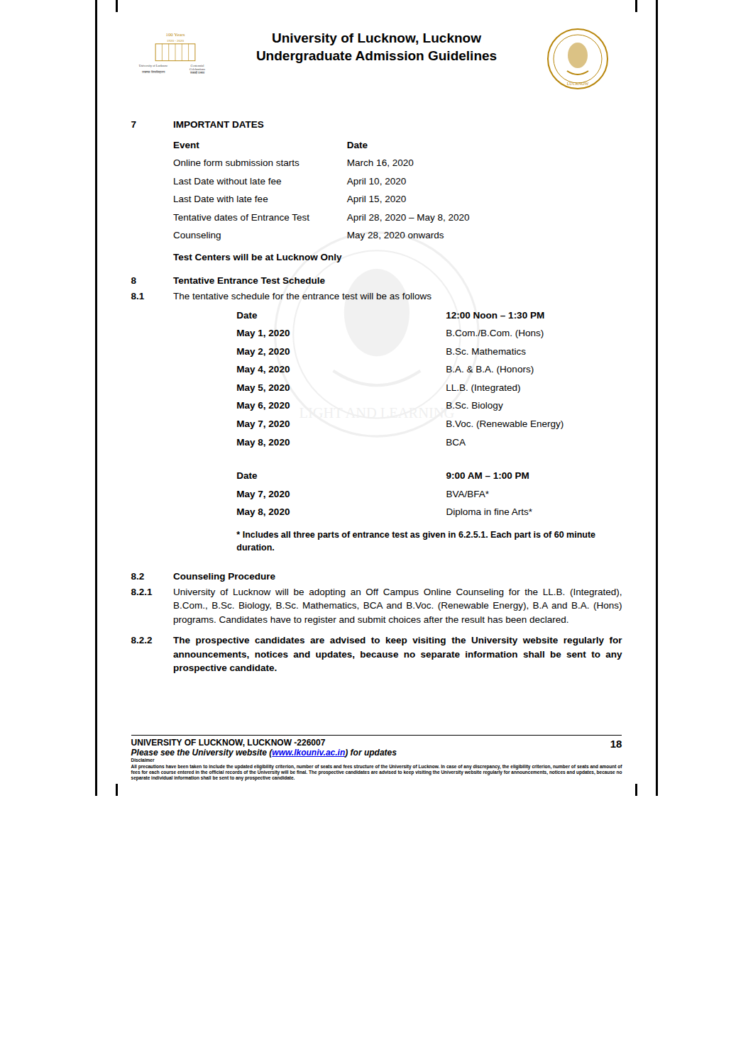University of Lucknow, Lucknow
Undergraduate Admission Guidelines
7
IMPORTANT DATES
| Event | Date |
| Online form submission starts | March 16, 2020 |
| Last Date without late fee | April 10, 2020 |
| Last Date with late fee | April 15, 2020 |
| Tentative dates of Entrance Test | April 28, 2020 – May 8, 2020 |
| Counseling | May 28, 2020 onwards |
Test Centers will be at Lucknow Only
8
Tentative Entrance Test Schedule
8.1
The tentative schedule for the entrance test will be as follows
| Date | | 12:00 Noon – 1:30 PM |
| May 1, 2020 | | B.Com./B.Com. (Hons) |
| May 2, 2020 | | B.Sc. Mathematics |
| May 4, 2020 | | B.A. & B.A. (Honors) |
| May 5, 2020 | | LL.B. (Integrated) |
| May 6, 2020 | | B.Sc. Biology |
| May 7, 2020 | | B.Voc. (Renewable Energy) |
| May 8, 2020 | | BCA |
| Date | | 9:00 AM – 1:00 PM |
| May 7, 2020 | | BVA/BFA* |
| May 8, 2020 | | Diploma in fine Arts* |
* Includes all three parts of entrance test as given in 6.2.5.1. Each part is of 60 minute duration.
8.2
Counseling Procedure
8.2.1
University of Lucknow will be adopting an Off Campus Online Counseling for the LL.B. (Integrated), B.Com., B.Sc. Biology, B.Sc. Mathematics, BCA and B.Voc. (Renewable Energy), B.A and B.A. (Hons) programs. Candidates have to register and submit choices after the result has been declared.
8.2.2
The prospective candidates are advised to keep visiting the University website regularly for announcements, notices and updates, because no separate information shall be sent to any prospective candidate.
UNIVERSITY OF LUCKNOW, LUCKNOW -226007
Please see the University website (www.lkouniv.ac.in) for updates
18
Disclaimer
All precautions have been taken to include the updated eligibility criterion, number of seats and fees structure of the University of Lucknow. In case of any discrepancy, the eligibility criterion, number of seats and amount of fees for each course entered in the official records of the University will be final. The prospective candidates are advised to keep visiting the University website regularly for announcements, notices and updates, because no separate individual information shall be sent to any prospective candidate.